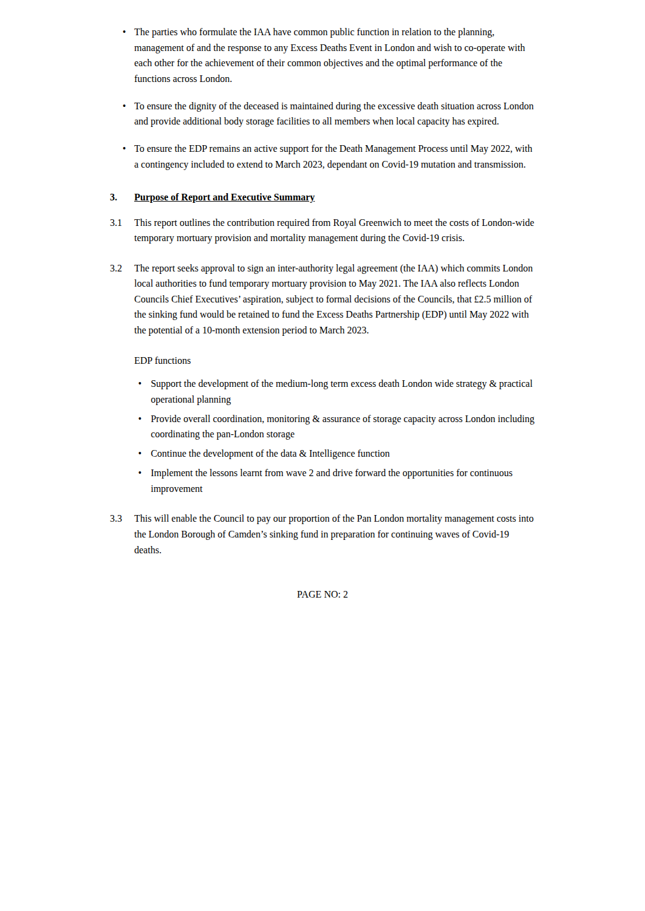The parties who formulate the IAA have common public function in relation to the planning, management of and the response to any Excess Deaths Event in London and wish to co-operate with each other for the achievement of their common objectives and the optimal performance of the functions across London.
To ensure the dignity of the deceased is maintained during the excessive death situation across London and provide additional body storage facilities to all members when local capacity has expired.
To ensure the EDP remains an active support for the Death Management Process until May 2022, with a contingency included to extend to March 2023, dependant on Covid-19 mutation and transmission.
3. Purpose of Report and Executive Summary
3.1 This report outlines the contribution required from Royal Greenwich to meet the costs of London-wide temporary mortuary provision and mortality management during the Covid-19 crisis.
3.2 The report seeks approval to sign an inter-authority legal agreement (the IAA) which commits London local authorities to fund temporary mortuary provision to May 2021. The IAA also reflects London Councils Chief Executives’ aspiration, subject to formal decisions of the Councils, that £2.5 million of the sinking fund would be retained to fund the Excess Deaths Partnership (EDP) until May 2022 with the potential of a 10-month extension period to March 2023.
EDP functions
Support the development of the medium-long term excess death London wide strategy & practical operational planning
Provide overall coordination, monitoring & assurance of storage capacity across London including coordinating the pan-London storage
Continue the development of the data & Intelligence function
Implement the lessons learnt from wave 2 and drive forward the opportunities for continuous improvement
3.3 This will enable the Council to pay our proportion of the Pan London mortality management costs into the London Borough of Camden’s sinking fund in preparation for continuing waves of Covid-19 deaths.
PAGE NO: 2